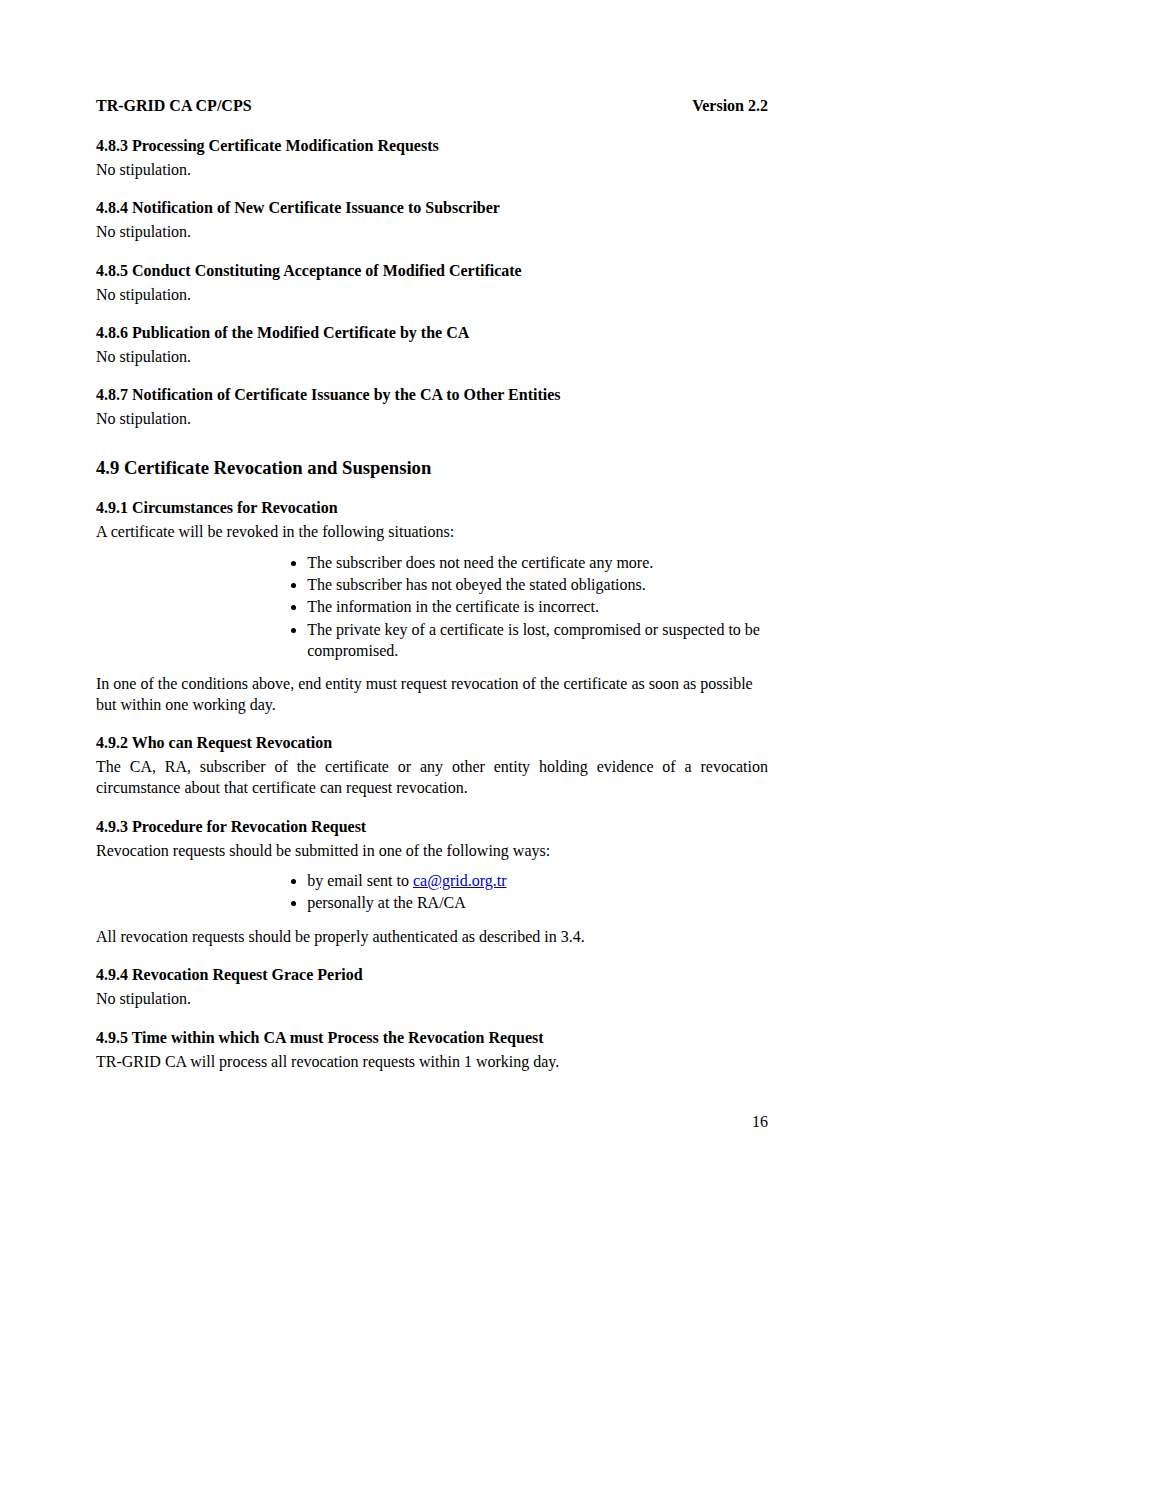TR-GRID CA CP/CPS Version 2.2
4.8.3 Processing Certificate Modification Requests
No stipulation.
4.8.4 Notification of New Certificate Issuance to Subscriber
No stipulation.
4.8.5 Conduct Constituting Acceptance of Modified Certificate
No stipulation.
4.8.6 Publication of the Modified Certificate by the CA
No stipulation.
4.8.7 Notification of Certificate Issuance by the CA to Other Entities
No stipulation.
4.9 Certificate Revocation and Suspension
4.9.1 Circumstances for Revocation
A certificate will be revoked in the following situations:
The subscriber does not need the certificate any more.
The subscriber has not obeyed the stated obligations.
The information in the certificate is incorrect.
The private key of a certificate is lost, compromised or suspected to be compromised.
In one of the conditions above, end entity must request revocation of the certificate as soon as possible but within one working day.
4.9.2 Who can Request Revocation
The CA, RA, subscriber of the certificate or any other entity holding evidence of a revocation circumstance about that certificate can request revocation.
4.9.3 Procedure for Revocation Request
Revocation requests should be submitted in one of the following ways:
by email sent to ca@grid.org.tr
personally at the RA/CA
All revocation requests should be properly authenticated as described in 3.4.
4.9.4 Revocation Request Grace Period
No stipulation.
4.9.5 Time within which CA must Process the Revocation Request
TR-GRID CA will process all revocation requests within 1 working day.
16